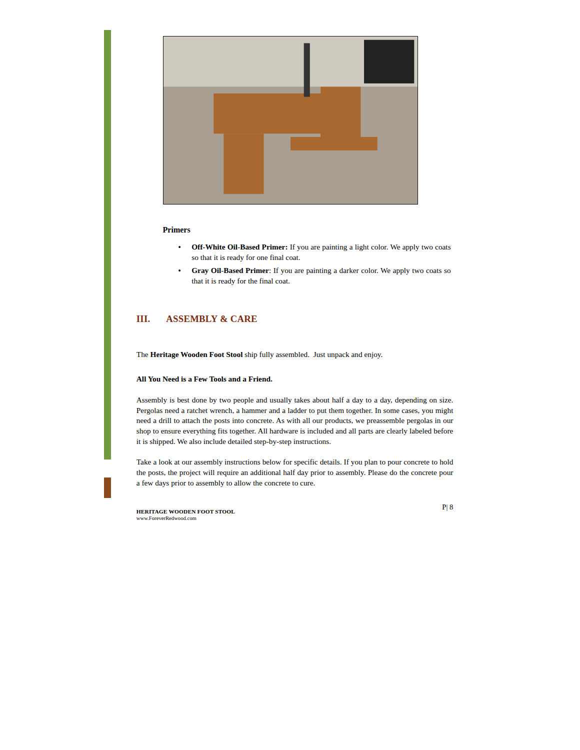Primers
Off-White Oil-Based Primer: If you are painting a light color. We apply two coats so that it is ready for one final coat.
Gray Oil-Based Primer: If you are painting a darker color. We apply two coats so that it is ready for the final coat.
III. ASSEMBLY & CARE
The Heritage Wooden Foot Stool ship fully assembled. Just unpack and enjoy.
All You Need is a Few Tools and a Friend.
Assembly is best done by two people and usually takes about half a day to a day, depending on size. Pergolas need a ratchet wrench, a hammer and a ladder to put them together. In some cases, you might need a drill to attach the posts into concrete. As with all our products, we preassemble pergolas in our shop to ensure everything fits together. All hardware is included and all parts are clearly labeled before it is shipped. We also include detailed step-by-step instructions.
Take a look at our assembly instructions below for specific details. If you plan to pour concrete to hold the posts, the project will require an additional half day prior to assembly. Please do the concrete pour a few days prior to assembly to allow the concrete to cure.
P| 8
HERITAGE WOODEN FOOT STOOL
www.ForeverRedwood.com